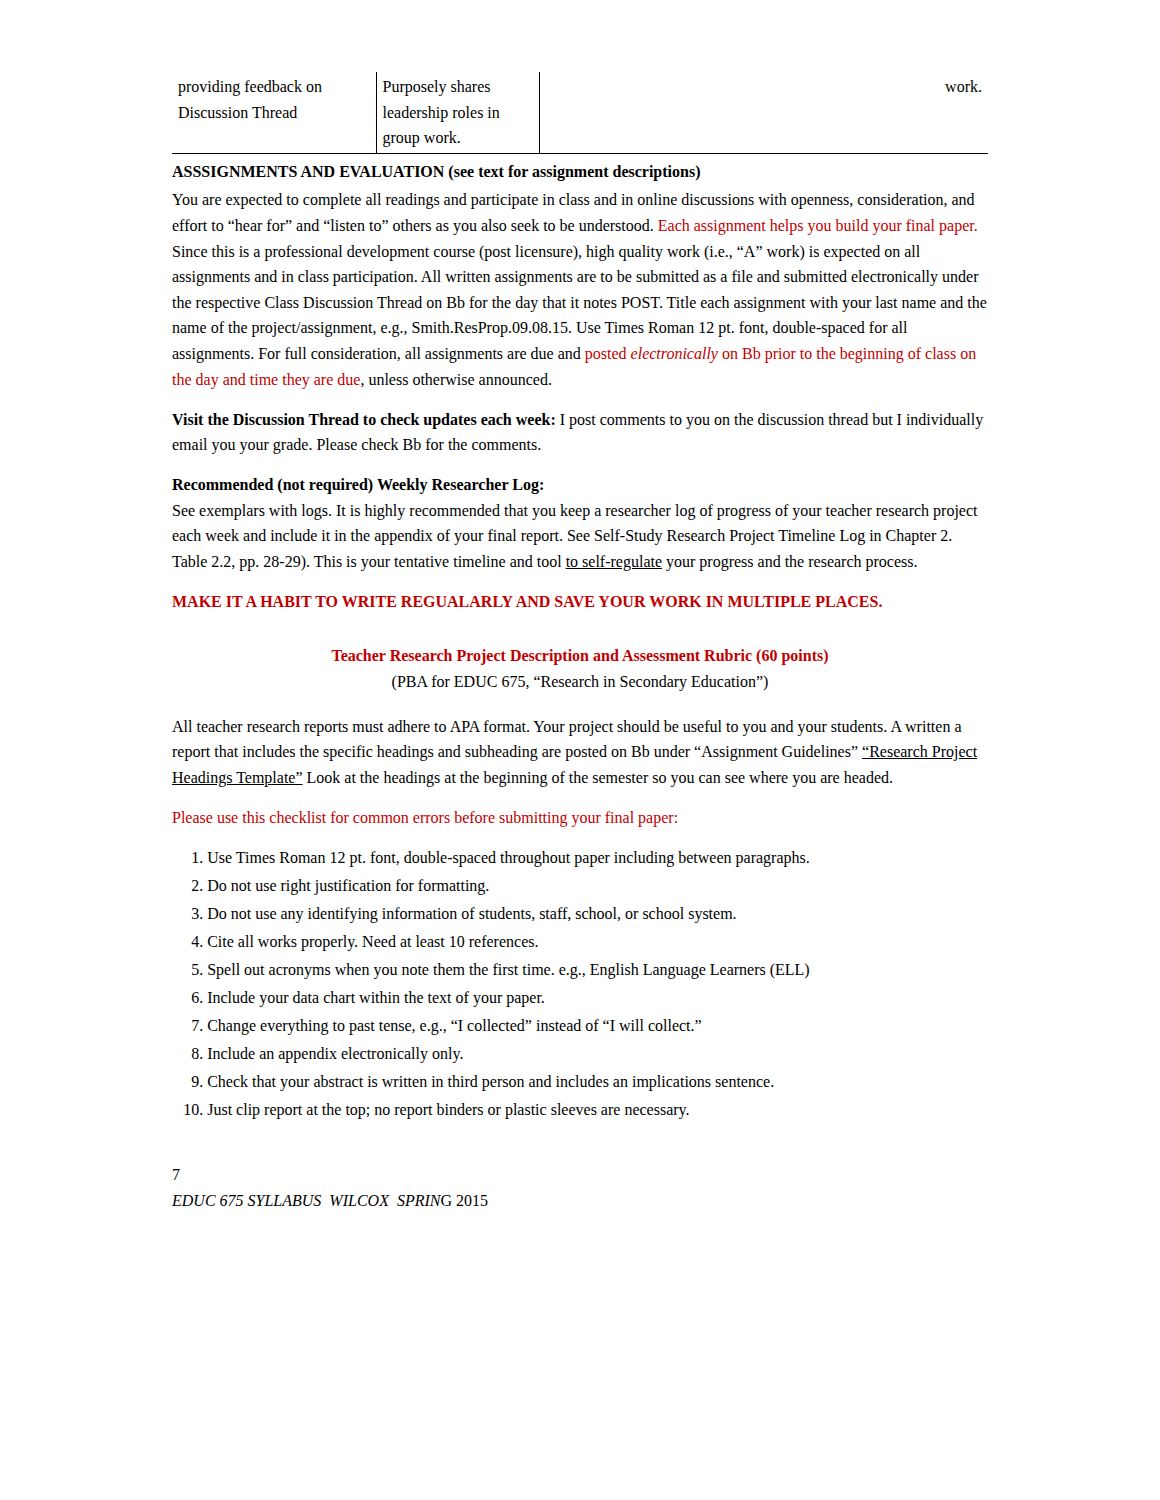| providing feedback on Discussion Thread | Purposely shares leadership roles in group work. | work. |
ASSSIGNMENTS AND EVALUATION (see text for assignment descriptions)
You are expected to complete all readings and participate in class and in online discussions with openness, consideration, and effort to “hear for” and “listen to” others as you also seek to be understood. Each assignment helps you build your final paper. Since this is a professional development course (post licensure), high quality work (i.e., “A” work) is expected on all assignments and in class participation. All written assignments are to be submitted as a file and submitted electronically under the respective Class Discussion Thread on Bb for the day that it notes POST. Title each assignment with your last name and the name of the project/assignment, e.g., Smith.ResProp.09.08.15. Use Times Roman 12 pt. font, double-spaced for all assignments. For full consideration, all assignments are due and posted electronically on Bb prior to the beginning of class on the day and time they are due, unless otherwise announced.
Visit the Discussion Thread to check updates each week: I post comments to you on the discussion thread but I individually email you your grade. Please check Bb for the comments.
Recommended (not required) Weekly Researcher Log:
See exemplars with logs. It is highly recommended that you keep a researcher log of progress of your teacher research project each week and include it in the appendix of your final report. See Self-Study Research Project Timeline Log in Chapter 2. Table 2.2, pp. 28-29). This is your tentative timeline and tool to self-regulate your progress and the research process.
MAKE IT A HABIT TO WRITE REGUALARLY AND SAVE YOUR WORK IN MULTIPLE PLACES.
Teacher Research Project Description and Assessment Rubric (60 points)
(PBA for EDUC 675, “Research in Secondary Education”)
All teacher research reports must adhere to APA format. Your project should be useful to you and your students. A written a report that includes the specific headings and subheading are posted on Bb under “Assignment Guidelines” “Research Project Headings Template” Look at the headings at the beginning of the semester so you can see where you are headed.
Please use this checklist for common errors before submitting your final paper:
Use Times Roman 12 pt. font, double-spaced throughout paper including between paragraphs.
Do not use right justification for formatting.
Do not use any identifying information of students, staff, school, or school system.
Cite all works properly. Need at least 10 references.
Spell out acronyms when you note them the first time. e.g., English Language Learners (ELL)
Include your data chart within the text of your paper.
Change everything to past tense, e.g., “I collected” instead of “I will collect.”
Include an appendix electronically only.
Check that your abstract is written in third person and includes an implications sentence.
Just clip report at the top; no report binders or plastic sleeves are necessary.
7
EDUC 675 SYLLABUS WILCOX SPRING 2015